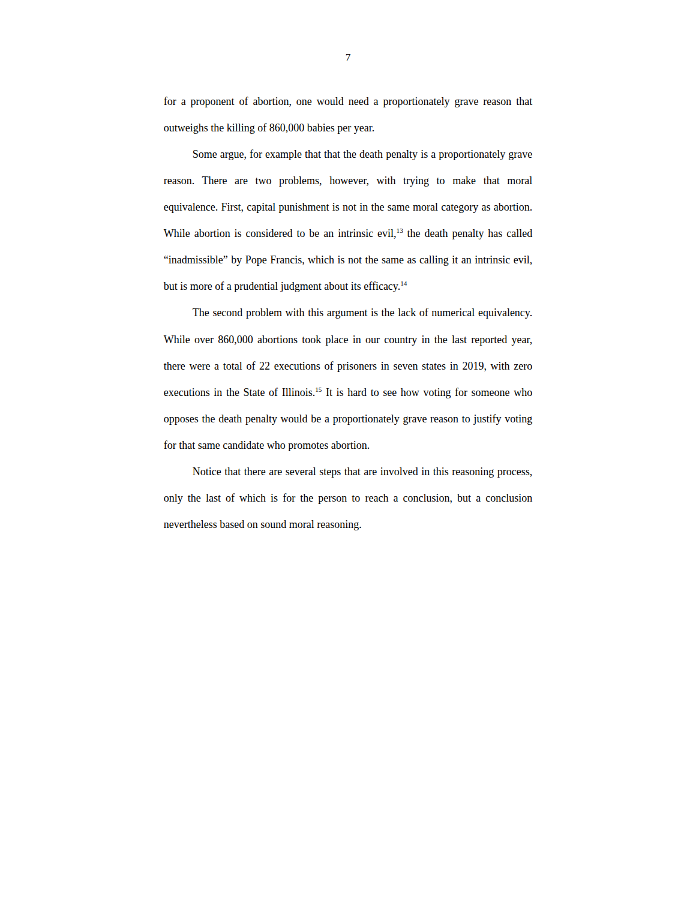7
for a proponent of abortion, one would need a proportionately grave reason that outweighs the killing of 860,000 babies per year.
Some argue, for example that that the death penalty is a proportionately grave reason. There are two problems, however, with trying to make that moral equivalence. First, capital punishment is not in the same moral category as abortion. While abortion is considered to be an intrinsic evil,13 the death penalty has called “inadmissible” by Pope Francis, which is not the same as calling it an intrinsic evil, but is more of a prudential judgment about its efficacy.14
The second problem with this argument is the lack of numerical equivalency. While over 860,000 abortions took place in our country in the last reported year, there were a total of 22 executions of prisoners in seven states in 2019, with zero executions in the State of Illinois.15 It is hard to see how voting for someone who opposes the death penalty would be a proportionately grave reason to justify voting for that same candidate who promotes abortion.
Notice that there are several steps that are involved in this reasoning process, only the last of which is for the person to reach a conclusion, but a conclusion nevertheless based on sound moral reasoning.